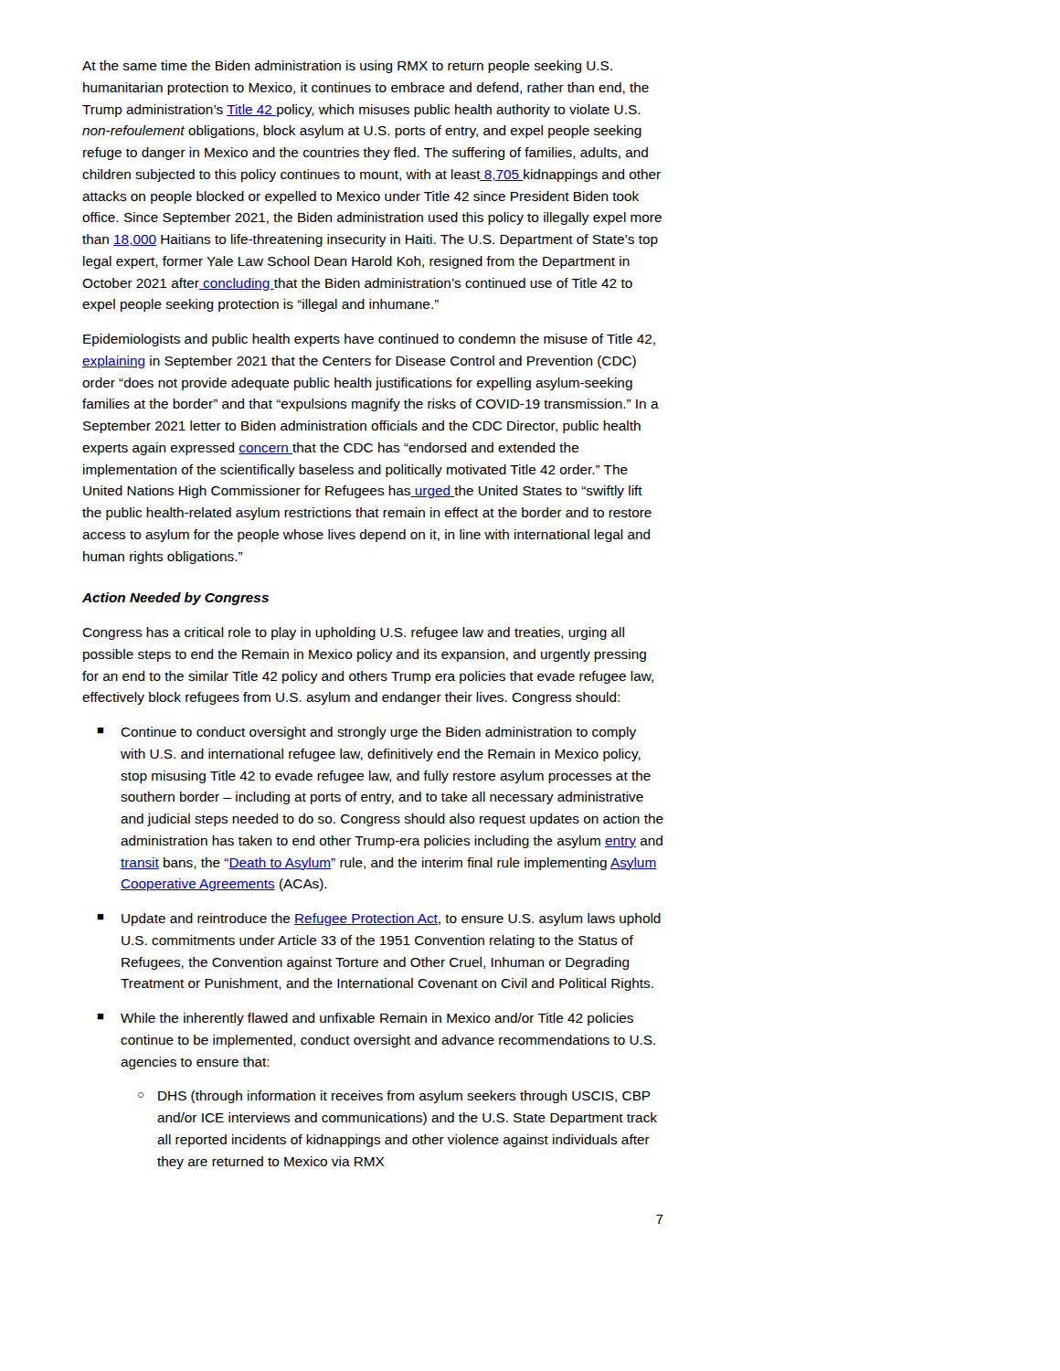At the same time the Biden administration is using RMX to return people seeking U.S. humanitarian protection to Mexico, it continues to embrace and defend, rather than end, the Trump administration’s Title 42 policy, which misuses public health authority to violate U.S. non-refoulement obligations, block asylum at U.S. ports of entry, and expel people seeking refuge to danger in Mexico and the countries they fled. The suffering of families, adults, and children subjected to this policy continues to mount, with at least 8,705 kidnappings and other attacks on people blocked or expelled to Mexico under Title 42 since President Biden took office. Since September 2021, the Biden administration used this policy to illegally expel more than 18,000 Haitians to life-threatening insecurity in Haiti. The U.S. Department of State’s top legal expert, former Yale Law School Dean Harold Koh, resigned from the Department in October 2021 after concluding that the Biden administration’s continued use of Title 42 to expel people seeking protection is “illegal and inhumane.”
Epidemiologists and public health experts have continued to condemn the misuse of Title 42, explaining in September 2021 that the Centers for Disease Control and Prevention (CDC) order “does not provide adequate public health justifications for expelling asylum-seeking families at the border” and that “expulsions magnify the risks of COVID-19 transmission.” In a September 2021 letter to Biden administration officials and the CDC Director, public health experts again expressed concern that the CDC has “endorsed and extended the implementation of the scientifically baseless and politically motivated Title 42 order.” The United Nations High Commissioner for Refugees has urged the United States to “swiftly lift the public health-related asylum restrictions that remain in effect at the border and to restore access to asylum for the people whose lives depend on it, in line with international legal and human rights obligations.”
Action Needed by Congress
Congress has a critical role to play in upholding U.S. refugee law and treaties, urging all possible steps to end the Remain in Mexico policy and its expansion, and urgently pressing for an end to the similar Title 42 policy and others Trump era policies that evade refugee law, effectively block refugees from U.S. asylum and endanger their lives. Congress should:
Continue to conduct oversight and strongly urge the Biden administration to comply with U.S. and international refugee law, definitively end the Remain in Mexico policy, stop misusing Title 42 to evade refugee law, and fully restore asylum processes at the southern border – including at ports of entry, and to take all necessary administrative and judicial steps needed to do so. Congress should also request updates on action the administration has taken to end other Trump-era policies including the asylum entry and transit bans, the “Death to Asylum” rule, and the interim final rule implementing Asylum Cooperative Agreements (ACAs).
Update and reintroduce the Refugee Protection Act, to ensure U.S. asylum laws uphold U.S. commitments under Article 33 of the 1951 Convention relating to the Status of Refugees, the Convention against Torture and Other Cruel, Inhuman or Degrading Treatment or Punishment, and the International Covenant on Civil and Political Rights.
While the inherently flawed and unfixable Remain in Mexico and/or Title 42 policies continue to be implemented, conduct oversight and advance recommendations to U.S. agencies to ensure that:
DHS (through information it receives from asylum seekers through USCIS, CBP and/or ICE interviews and communications) and the U.S. State Department track all reported incidents of kidnappings and other violence against individuals after they are returned to Mexico via RMX
7